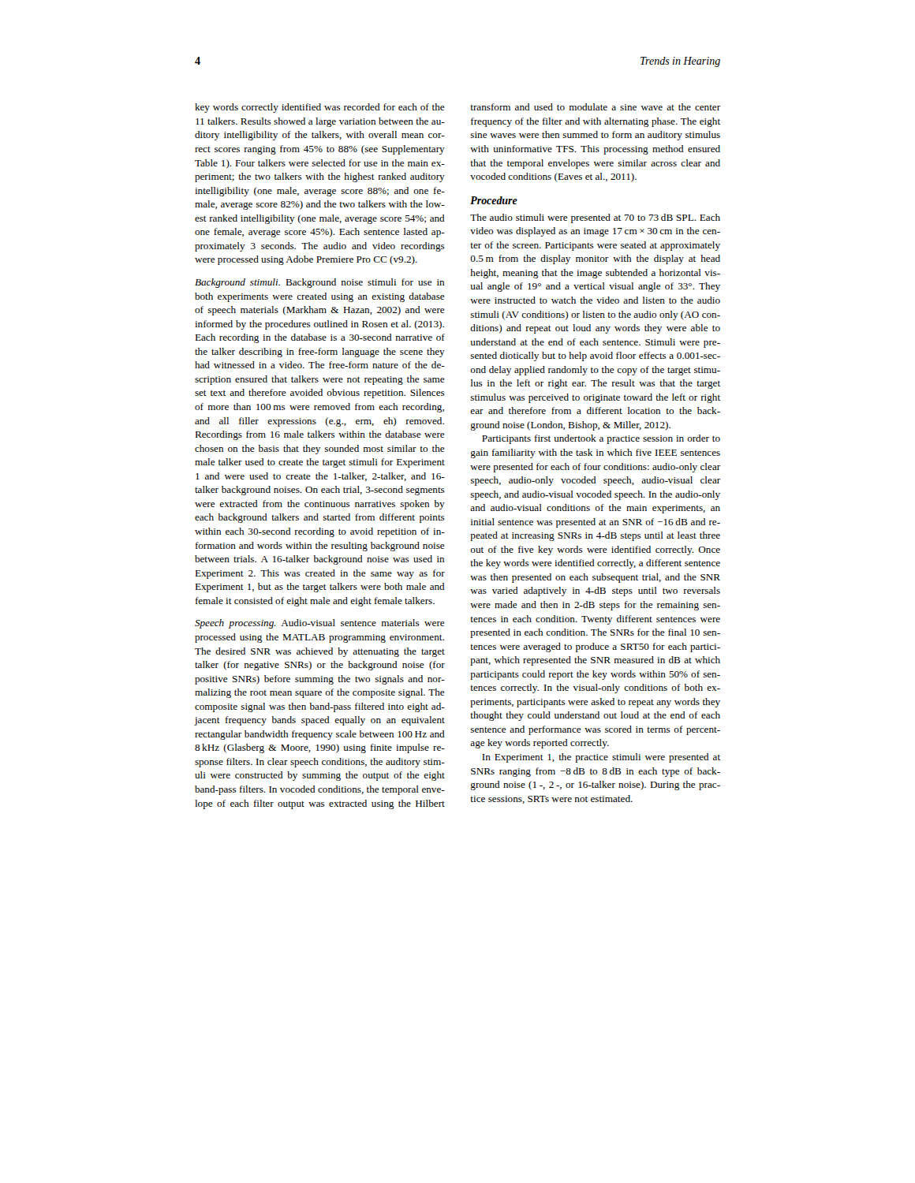4 Trends in Hearing
key words correctly identified was recorded for each of the 11 talkers. Results showed a large variation between the auditory intelligibility of the talkers, with overall mean correct scores ranging from 45% to 88% (see Supplementary Table 1). Four talkers were selected for use in the main experiment; the two talkers with the highest ranked auditory intelligibility (one male, average score 88%; and one female, average score 82%) and the two talkers with the lowest ranked intelligibility (one male, average score 54%; and one female, average score 45%). Each sentence lasted approximately 3 seconds. The audio and video recordings were processed using Adobe Premiere Pro CC (v9.2).
Background stimuli. Background noise stimuli for use in both experiments were created using an existing database of speech materials (Markham & Hazan, 2002) and were informed by the procedures outlined in Rosen et al. (2013). Each recording in the database is a 30-second narrative of the talker describing in free-form language the scene they had witnessed in a video. The free-form nature of the description ensured that talkers were not repeating the same set text and therefore avoided obvious repetition. Silences of more than 100 ms were removed from each recording, and all filler expressions (e.g., erm, eh) removed. Recordings from 16 male talkers within the database were chosen on the basis that they sounded most similar to the male talker used to create the target stimuli for Experiment 1 and were used to create the 1-talker, 2-talker, and 16-talker background noises. On each trial, 3-second segments were extracted from the continuous narratives spoken by each background talkers and started from different points within each 30-second recording to avoid repetition of information and words within the resulting background noise between trials. A 16-talker background noise was used in Experiment 2. This was created in the same way as for Experiment 1, but as the target talkers were both male and female it consisted of eight male and eight female talkers.
Speech processing. Audio-visual sentence materials were processed using the MATLAB programming environment. The desired SNR was achieved by attenuating the target talker (for negative SNRs) or the background noise (for positive SNRs) before summing the two signals and normalizing the root mean square of the composite signal. The composite signal was then band-pass filtered into eight adjacent frequency bands spaced equally on an equivalent rectangular bandwidth frequency scale between 100 Hz and 8 kHz (Glasberg & Moore, 1990) using finite impulse response filters. In clear speech conditions, the auditory stimuli were constructed by summing the output of the eight band-pass filters. In vocoded conditions, the temporal envelope of each filter output was extracted using the Hilbert transform and used to modulate a sine wave at the center frequency of the filter and with alternating phase. The eight sine waves were then summed to form an auditory stimulus with uninformative TFS. This processing method ensured that the temporal envelopes were similar across clear and vocoded conditions (Eaves et al., 2011).
Procedure
The audio stimuli were presented at 70 to 73 dB SPL. Each video was displayed as an image 17 cm × 30 cm in the center of the screen. Participants were seated at approximately 0.5 m from the display monitor with the display at head height, meaning that the image subtended a horizontal visual angle of 19° and a vertical visual angle of 33°. They were instructed to watch the video and listen to the audio stimuli (AV conditions) or listen to the audio only (AO conditions) and repeat out loud any words they were able to understand at the end of each sentence. Stimuli were presented diotically but to help avoid floor effects a 0.001-second delay applied randomly to the copy of the target stimulus in the left or right ear. The result was that the target stimulus was perceived to originate toward the left or right ear and therefore from a different location to the background noise (London, Bishop, & Miller, 2012).
Participants first undertook a practice session in order to gain familiarity with the task in which five IEEE sentences were presented for each of four conditions: audio-only clear speech, audio-only vocoded speech, audio-visual clear speech, and audio-visual vocoded speech. In the audio-only and audio-visual conditions of the main experiments, an initial sentence was presented at an SNR of −16 dB and repeated at increasing SNRs in 4-dB steps until at least three out of the five key words were identified correctly. Once the key words were identified correctly, a different sentence was then presented on each subsequent trial, and the SNR was varied adaptively in 4-dB steps until two reversals were made and then in 2-dB steps for the remaining sentences in each condition. Twenty different sentences were presented in each condition. The SNRs for the final 10 sentences were averaged to produce a SRT50 for each participant, which represented the SNR measured in dB at which participants could report the key words within 50% of sentences correctly. In the visual-only conditions of both experiments, participants were asked to repeat any words they thought they could understand out loud at the end of each sentence and performance was scored in terms of percentage key words reported correctly.
In Experiment 1, the practice stimuli were presented at SNRs ranging from −8 dB to 8 dB in each type of background noise (1 -, 2 -, or 16-talker noise). During the practice sessions, SRTs were not estimated.